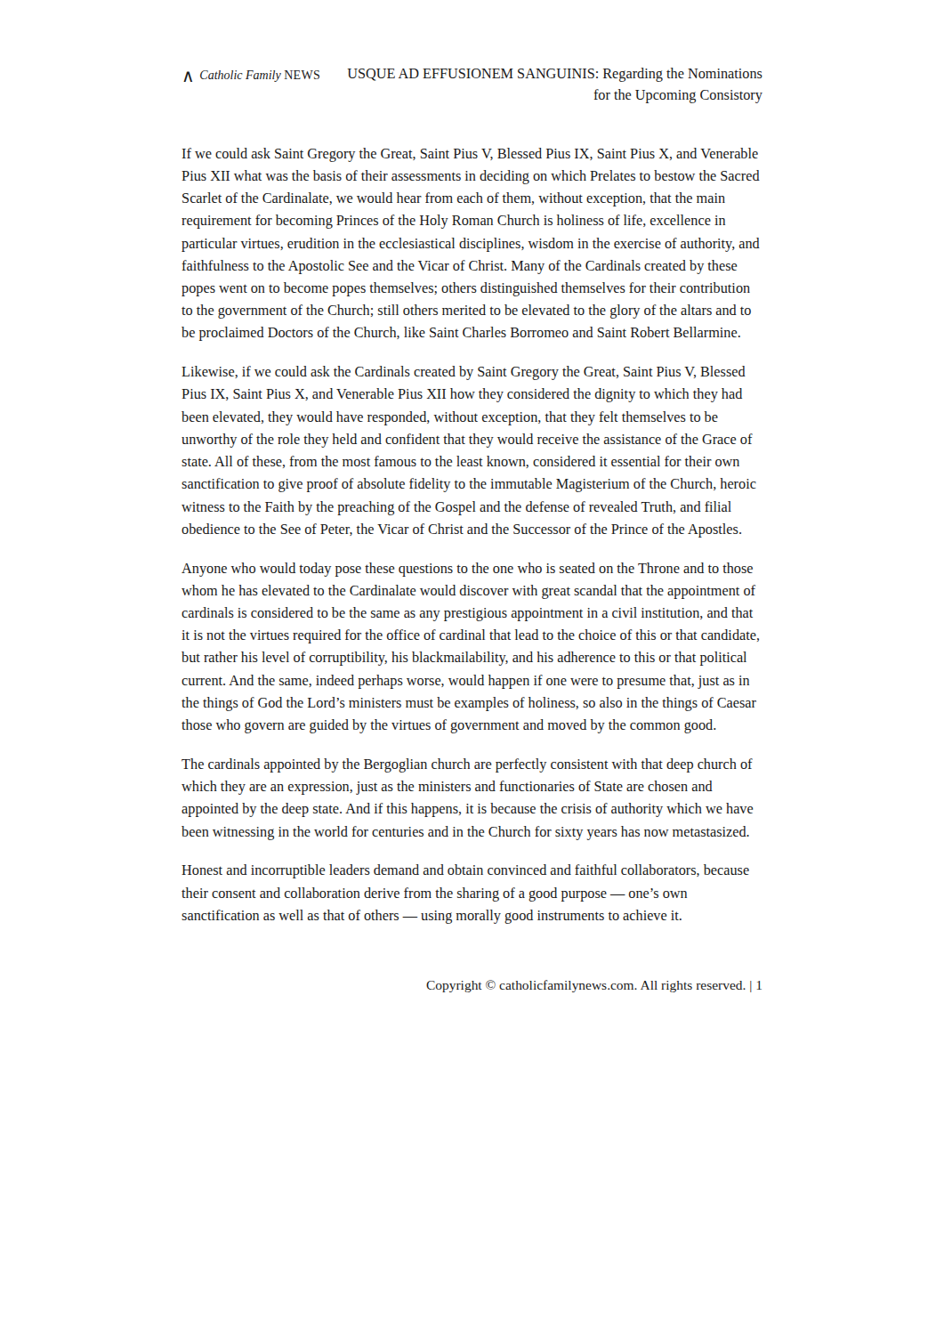∧ Catholic Family NEWS
USQUE AD EFFUSIONEM SANGUINIS: Regarding the Nominations for the Upcoming Consistory
If we could ask Saint Gregory the Great, Saint Pius V, Blessed Pius IX, Saint Pius X, and Venerable Pius XII what was the basis of their assessments in deciding on which Prelates to bestow the Sacred Scarlet of the Cardinalate, we would hear from each of them, without exception, that the main requirement for becoming Princes of the Holy Roman Church is holiness of life, excellence in particular virtues, erudition in the ecclesiastical disciplines, wisdom in the exercise of authority, and faithfulness to the Apostolic See and the Vicar of Christ. Many of the Cardinals created by these popes went on to become popes themselves; others distinguished themselves for their contribution to the government of the Church; still others merited to be elevated to the glory of the altars and to be proclaimed Doctors of the Church, like Saint Charles Borromeo and Saint Robert Bellarmine.
Likewise, if we could ask the Cardinals created by Saint Gregory the Great, Saint Pius V, Blessed Pius IX, Saint Pius X, and Venerable Pius XII how they considered the dignity to which they had been elevated, they would have responded, without exception, that they felt themselves to be unworthy of the role they held and confident that they would receive the assistance of the Grace of state. All of these, from the most famous to the least known, considered it essential for their own sanctification to give proof of absolute fidelity to the immutable Magisterium of the Church, heroic witness to the Faith by the preaching of the Gospel and the defense of revealed Truth, and filial obedience to the See of Peter, the Vicar of Christ and the Successor of the Prince of the Apostles.
Anyone who would today pose these questions to the one who is seated on the Throne and to those whom he has elevated to the Cardinalate would discover with great scandal that the appointment of cardinals is considered to be the same as any prestigious appointment in a civil institution, and that it is not the virtues required for the office of cardinal that lead to the choice of this or that candidate, but rather his level of corruptibility, his blackmailability, and his adherence to this or that political current. And the same, indeed perhaps worse, would happen if one were to presume that, just as in the things of God the Lord’s ministers must be examples of holiness, so also in the things of Caesar those who govern are guided by the virtues of government and moved by the common good.
The cardinals appointed by the Bergoglian church are perfectly consistent with that deep church of which they are an expression, just as the ministers and functionaries of State are chosen and appointed by the deep state. And if this happens, it is because the crisis of authority which we have been witnessing in the world for centuries and in the Church for sixty years has now metastasized.
Honest and incorruptible leaders demand and obtain convinced and faithful collaborators, because their consent and collaboration derive from the sharing of a good purpose — one’s own sanctification as well as that of others — using morally good instruments to achieve it.
Copyright © catholicfamilynews.com. All rights reserved. | 1